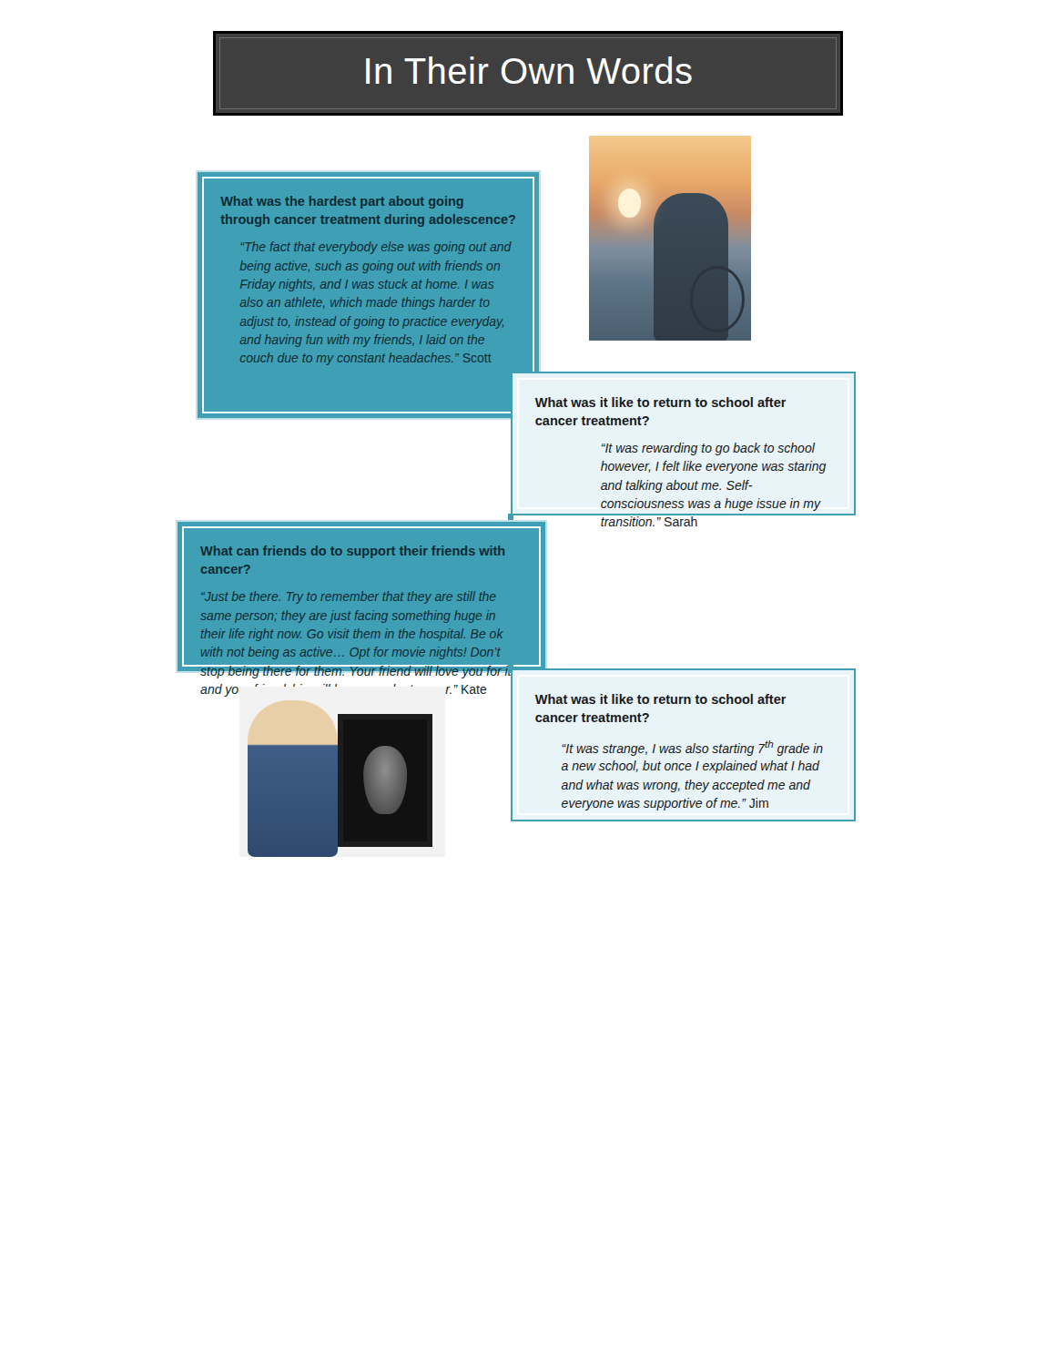In Their Own Words
What was the hardest part about going through cancer treatment during adolescence?
“The fact that everybody else was going out and being active, such as going out with friends on Friday nights, and I was stuck at home. I was also an athlete, which made things harder to adjust to, instead of going to practice everyday, and having fun with my friends, I laid on the couch due to my constant headaches.” Scott
What was it like to return to school after cancer treatment?
“It was rewarding to go back to school however, I felt like everyone was staring and talking about me. Self-consciousness was a huge issue in my transition.” Sarah
What can friends do to support their friends with cancer?
“Just be there. Try to remember that they are still the same person; they are just facing something huge in their life right now. Go visit them in the hospital. Be ok with not being as active… Opt for movie nights! Don’t stop being there for them. Your friend will love you for it, and your friendship will be so much stronger.” Kate
What was it like to return to school after cancer treatment?
“It was strange, I was also starting 7th grade in a new school, but once I explained what I had and what was wrong, they accepted me and everyone was supportive of me.” Jim